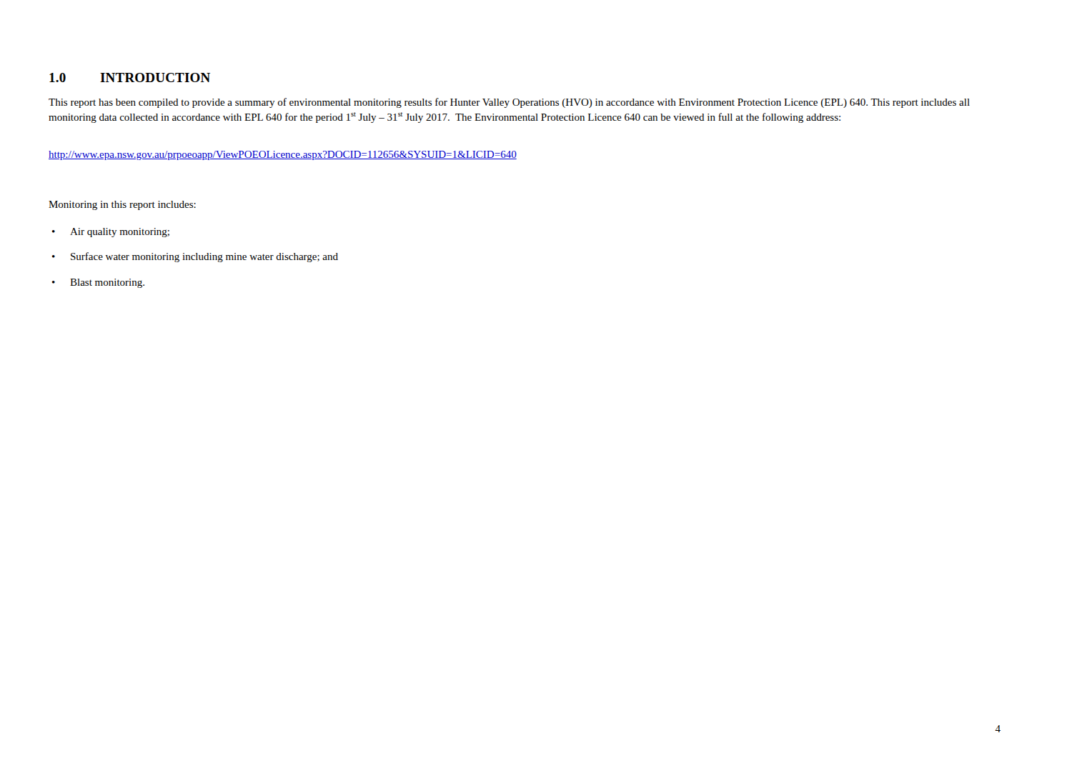1.0 INTRODUCTION
This report has been compiled to provide a summary of environmental monitoring results for Hunter Valley Operations (HVO) in accordance with Environment Protection Licence (EPL) 640. This report includes all monitoring data collected in accordance with EPL 640 for the period 1st July – 31st July 2017. The Environmental Protection Licence 640 can be viewed in full at the following address:
http://www.epa.nsw.gov.au/prpoeoapp/ViewPOEOLicence.aspx?DOCID=112656&SYSUID=1&LICID=640
Monitoring in this report includes:
Air quality monitoring;
Surface water monitoring including mine water discharge; and
Blast monitoring.
4